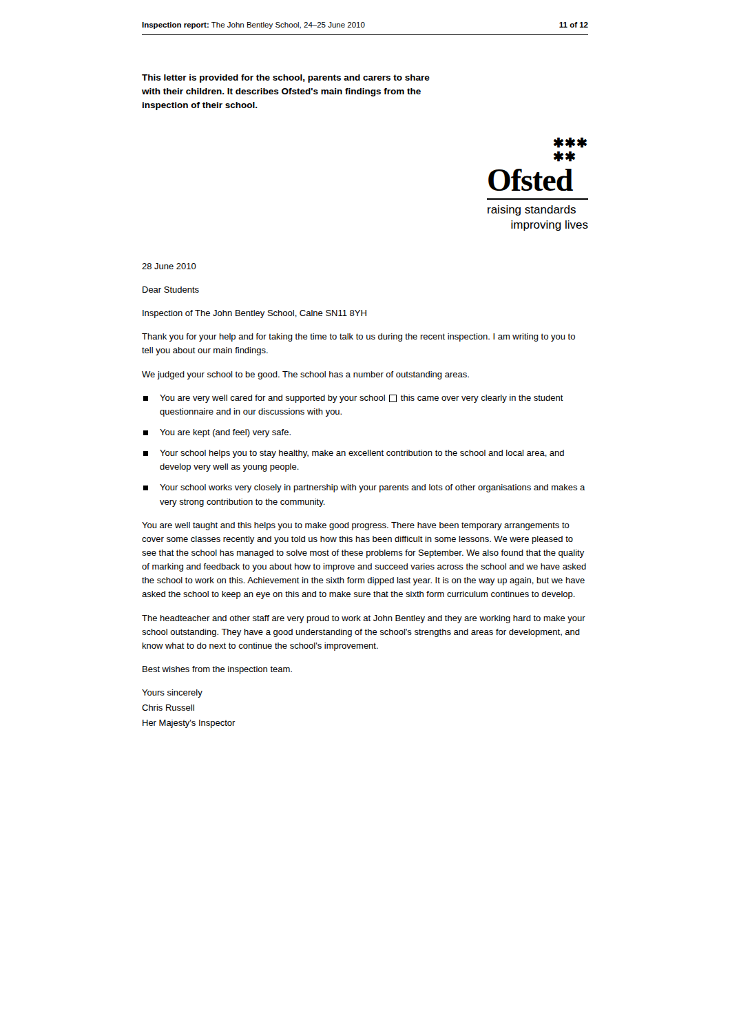Inspection report: The John Bentley School, 24–25 June 2010
11 of 12
This letter is provided for the school, parents and carers to share with their children. It describes Ofsted's main findings from the inspection of their school.
✱✱✱
✱✱
Ofsted
raising standardsimproving lives
28 June 2010
Dear Students
Inspection of The John Bentley School, Calne SN11 8YH
Thank you for your help and for taking the time to talk to us during the recent inspection. I am writing to you to tell you about our main findings.
We judged your school to be good. The school has a number of outstanding areas.
You are very well cared for and supported by your school this came over very clearly in the student questionnaire and in our discussions with you.
You are kept (and feel) very safe.
Your school helps you to stay healthy, make an excellent contribution to the school and local area, and develop very well as young people.
Your school works very closely in partnership with your parents and lots of other organisations and makes a very strong contribution to the community.
You are well taught and this helps you to make good progress. There have been temporary arrangements to cover some classes recently and you told us how this has been difficult in some lessons. We were pleased to see that the school has managed to solve most of these problems for September. We also found that the quality of marking and feedback to you about how to improve and succeed varies across the school and we have asked the school to work on this. Achievement in the sixth form dipped last year. It is on the way up again, but we have asked the school to keep an eye on this and to make sure that the sixth form curriculum continues to develop.
The headteacher and other staff are very proud to work at John Bentley and they are working hard to make your school outstanding. They have a good understanding of the school's strengths and areas for development, and know what to do next to continue the school's improvement.
Best wishes from the inspection team.
Yours sincerely
Chris Russell
Her Majesty's Inspector